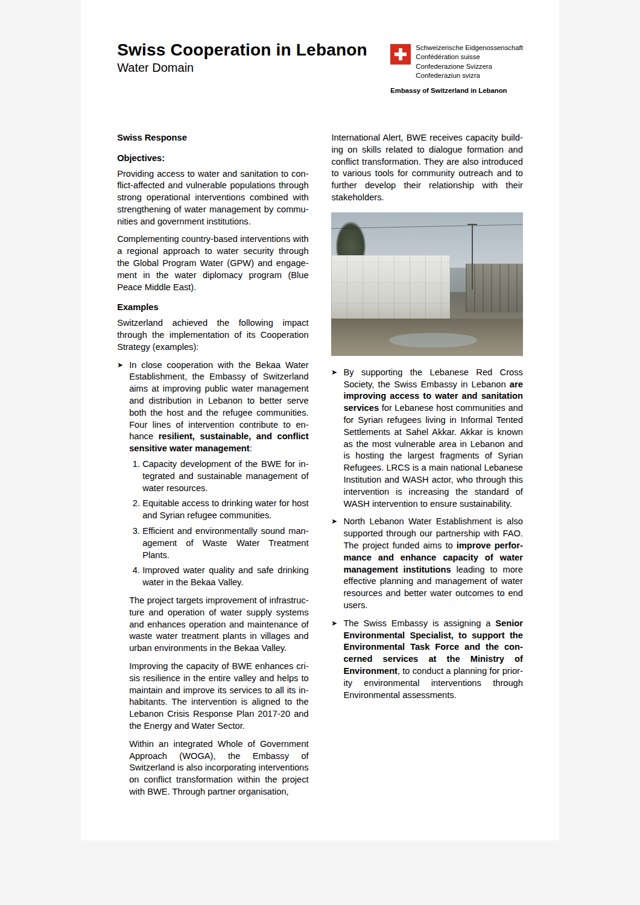Swiss Cooperation in Lebanon
Water Domain
Schweizerische Eidgenossenschaft
Confédération suisse
Confederazione Svizzera
Confederaziun svizra
Embassy of Switzerland in Lebanon
Swiss Response
Objectives:
Providing access to water and sanitation to conflict-affected and vulnerable populations through strong operational interventions combined with strengthening of water management by communities and government institutions.
Complementing country-based interventions with a regional approach to water security through the Global Program Water (GPW) and engagement in the water diplomacy program (Blue Peace Middle East).
Examples
Switzerland achieved the following impact through the implementation of its Cooperation Strategy (examples):
In close cooperation with the Bekaa Water Establishment, the Embassy of Switzerland aims at improving public water management and distribution in Lebanon to better serve both the host and the refugee communities. Four lines of intervention contribute to enhance resilient, sustainable, and conflict sensitive water management:
Capacity development of the BWE for integrated and sustainable management of water resources.
Equitable access to drinking water for host and Syrian refugee communities.
Efficient and environmentally sound management of Waste Water Treatment Plants.
Improved water quality and safe drinking water in the Bekaa Valley.
The project targets improvement of infrastructure and operation of water supply systems and enhances operation and maintenance of waste water treatment plants in villages and urban environments in the Bekaa Valley.
Improving the capacity of BWE enhances crisis resilience in the entire valley and helps to maintain and improve its services to all its inhabitants. The intervention is aligned to the Lebanon Crisis Response Plan 2017-20 and the Energy and Water Sector.
Within an integrated Whole of Government Approach (WOGA), the Embassy of Switzerland is also incorporating interventions on conflict transformation within the project with BWE. Through partner organisation,
International Alert, BWE receives capacity building on skills related to dialogue formation and conflict transformation. They are also introduced to various tools for community outreach and to further develop their relationship with their stakeholders.
By supporting the Lebanese Red Cross Society, the Swiss Embassy in Lebanon are improving access to water and sanitation services for Lebanese host communities and for Syrian refugees living in Informal Tented Settlements at Sahel Akkar. Akkar is known as the most vulnerable area in Lebanon and is hosting the largest fragments of Syrian Refugees. LRCS is a main national Lebanese Institution and WASH actor, who through this intervention is increasing the standard of WASH intervention to ensure sustainability.
North Lebanon Water Establishment is also supported through our partnership with FAO. The project funded aims to improve performance and enhance capacity of water management institutions leading to more effective planning and management of water resources and better water outcomes to end users.
The Swiss Embassy is assigning a Senior Environmental Specialist, to support the Environmental Task Force and the concerned services at the Ministry of Environment, to conduct a planning for priority environmental interventions through Environmental assessments.